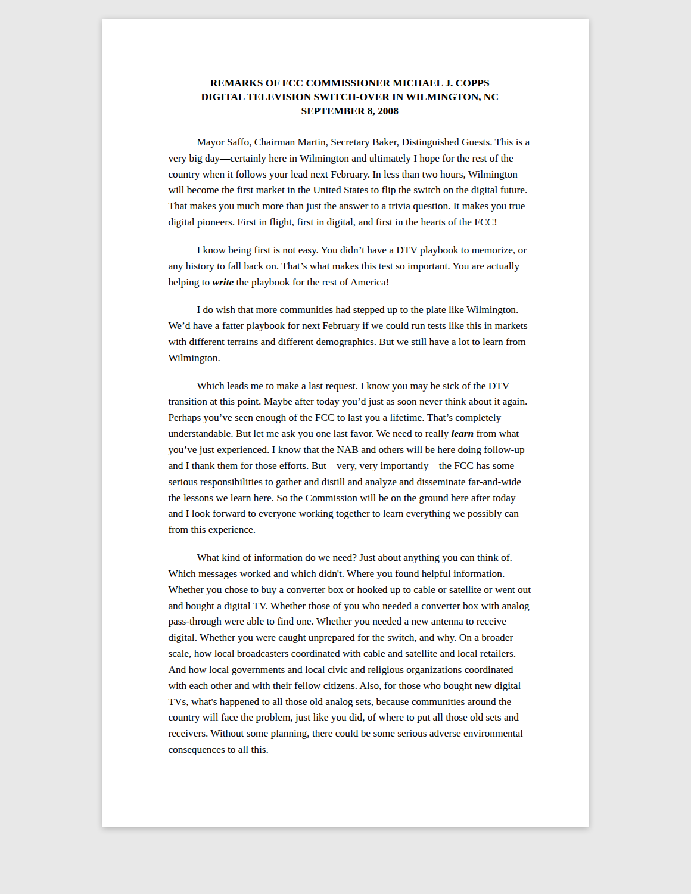Remarks of FCC Commissioner Michael J. Copps Digital Television Switch-Over in Wilmington, NC September 8, 2008
Mayor Saffo, Chairman Martin, Secretary Baker, Distinguished Guests. This is a very big day—certainly here in Wilmington and ultimately I hope for the rest of the country when it follows your lead next February. In less than two hours, Wilmington will become the first market in the United States to flip the switch on the digital future. That makes you much more than just the answer to a trivia question. It makes you true digital pioneers. First in flight, first in digital, and first in the hearts of the FCC!
I know being first is not easy. You didn’t have a DTV playbook to memorize, or any history to fall back on. That’s what makes this test so important. You are actually helping to write the playbook for the rest of America!
I do wish that more communities had stepped up to the plate like Wilmington. We’d have a fatter playbook for next February if we could run tests like this in markets with different terrains and different demographics. But we still have a lot to learn from Wilmington.
Which leads me to make a last request. I know you may be sick of the DTV transition at this point. Maybe after today you’d just as soon never think about it again. Perhaps you’ve seen enough of the FCC to last you a lifetime. That’s completely understandable. But let me ask you one last favor. We need to really learn from what you’ve just experienced. I know that the NAB and others will be here doing follow-up and I thank them for those efforts. But—very, very importantly—the FCC has some serious responsibilities to gather and distill and analyze and disseminate far-and-wide the lessons we learn here. So the Commission will be on the ground here after today and I look forward to everyone working together to learn everything we possibly can from this experience.
What kind of information do we need? Just about anything you can think of. Which messages worked and which didn't. Where you found helpful information. Whether you chose to buy a converter box or hooked up to cable or satellite or went out and bought a digital TV. Whether those of you who needed a converter box with analog pass-through were able to find one. Whether you needed a new antenna to receive digital. Whether you were caught unprepared for the switch, and why. On a broader scale, how local broadcasters coordinated with cable and satellite and local retailers. And how local governments and local civic and religious organizations coordinated with each other and with their fellow citizens. Also, for those who bought new digital TVs, what's happened to all those old analog sets, because communities around the country will face the problem, just like you did, of where to put all those old sets and receivers. Without some planning, there could be some serious adverse environmental consequences to all this.